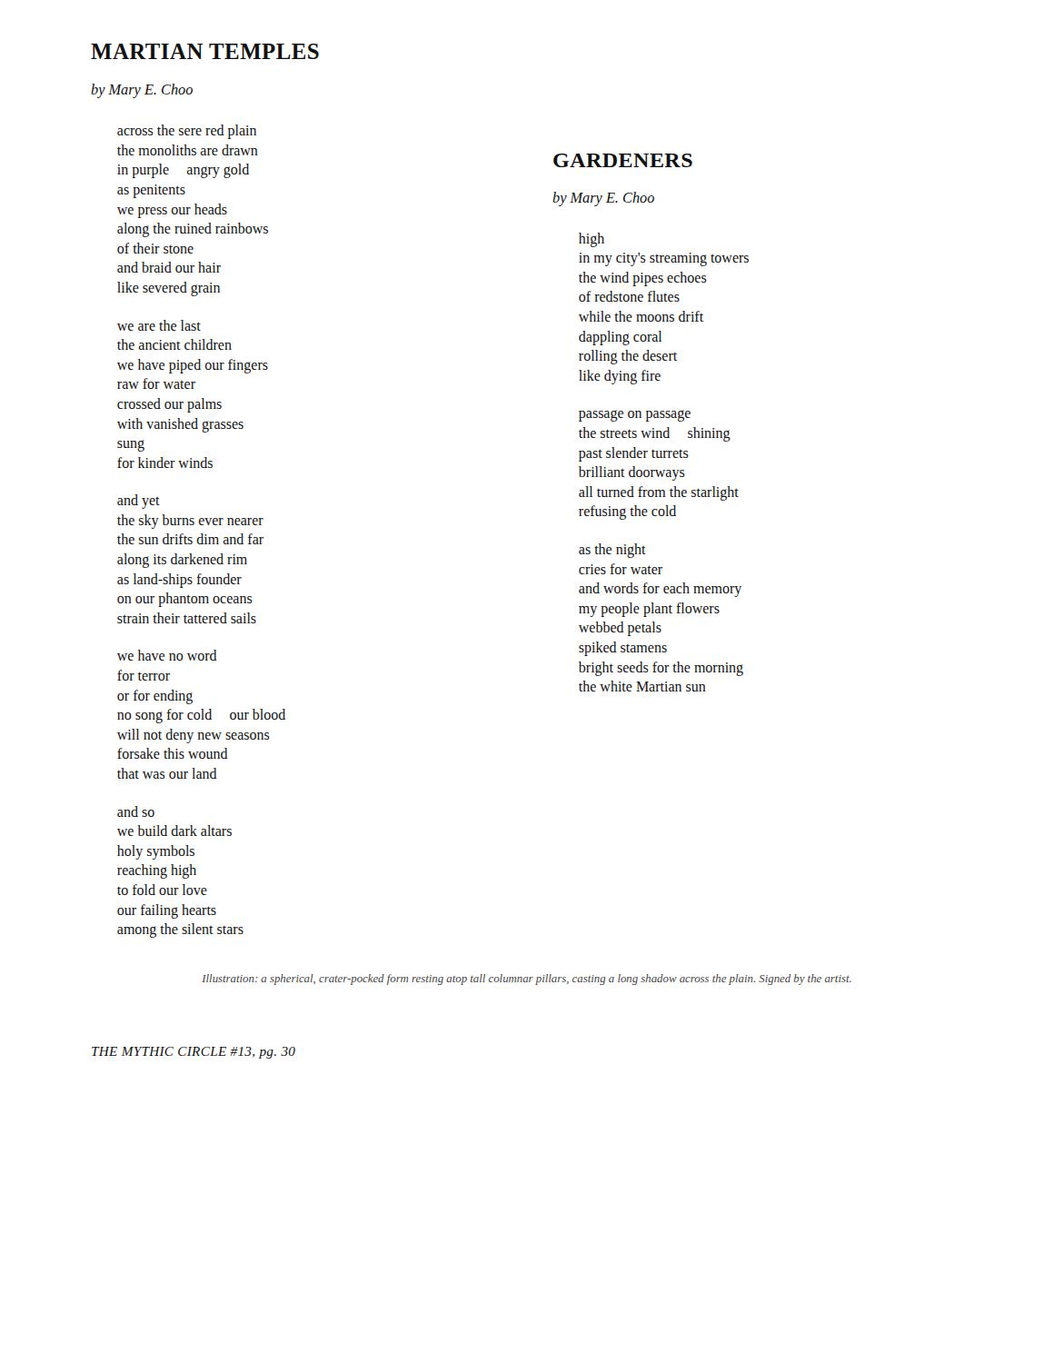MARTIAN TEMPLES
by Mary E. Choo
across the sere red plain the monoliths are drawn in purple angry gold as penitents we press our heads along the ruined rainbows of their stone and braid our hair like severed grain
we are the last the ancient children we have piped our fingers raw for water crossed our palms with vanished grasses sung for kinder winds
and yet the sky burns ever nearer the sun drifts dim and far along its darkened rim as land-ships founder on our phantom oceans strain their tattered sails
we have no word for terror or for ending no song for cold our blood will not deny new seasons forsake this wound that was our land
and so we build dark altars holy symbols reaching high to fold our love our failing hearts among the silent stars
GARDENERS
by Mary E. Choo
high in my city's streaming towers the wind pipes echoes of redstone flutes while the moons drift dappling coral rolling the desert like dying fire
passage on passage the streets wind shining past slender turrets brilliant doorways all turned from the starlight refusing the cold
as the night cries for water and words for each memory my people plant flowers webbed petals spiked stamens bright seeds for the morning the white Martian sun
Illustration: a spherical, crater-pocked form resting atop tall columnar pillars, casting a long shadow across the plain. Signed by the artist.
THE MYTHIC CIRCLE #13, pg. 30